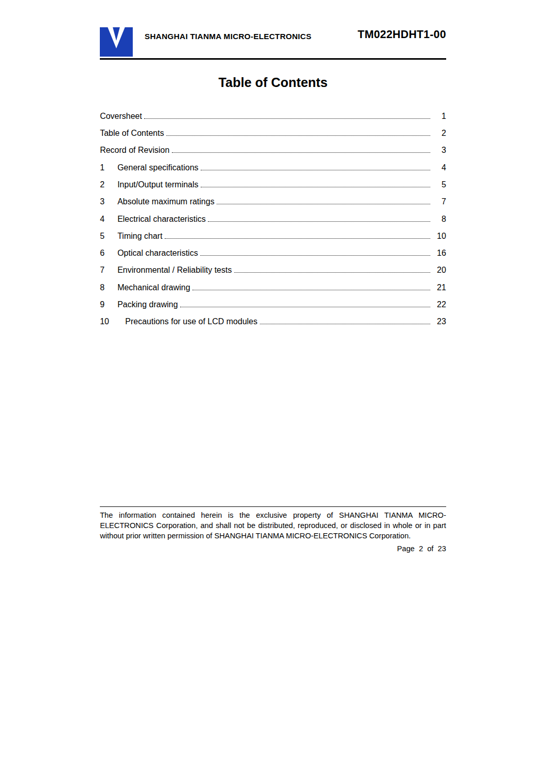SHANGHAI TIANMA MICRO-ELECTRONICS
TM022HDHT1-00
Table of Contents
Coversheet 1
Table of Contents 2
Record of Revision 3
1 General specifications 4
2 Input/Output terminals 5
3 Absolute maximum ratings 7
4 Electrical characteristics 8
5 Timing chart 10
6 Optical characteristics 16
7 Environmental / Reliability tests 20
8 Mechanical drawing 21
9 Packing drawing 22
10 Precautions for use of LCD modules 23
The information contained herein is the exclusive property of SHANGHAI TIANMA MICRO-ELECTRONICS Corporation, and shall not be distributed, reproduced, or disclosed in whole or in part without prior written permission of SHANGHAI TIANMA MICRO-ELECTRONICS Corporation.
Page 2 of 23